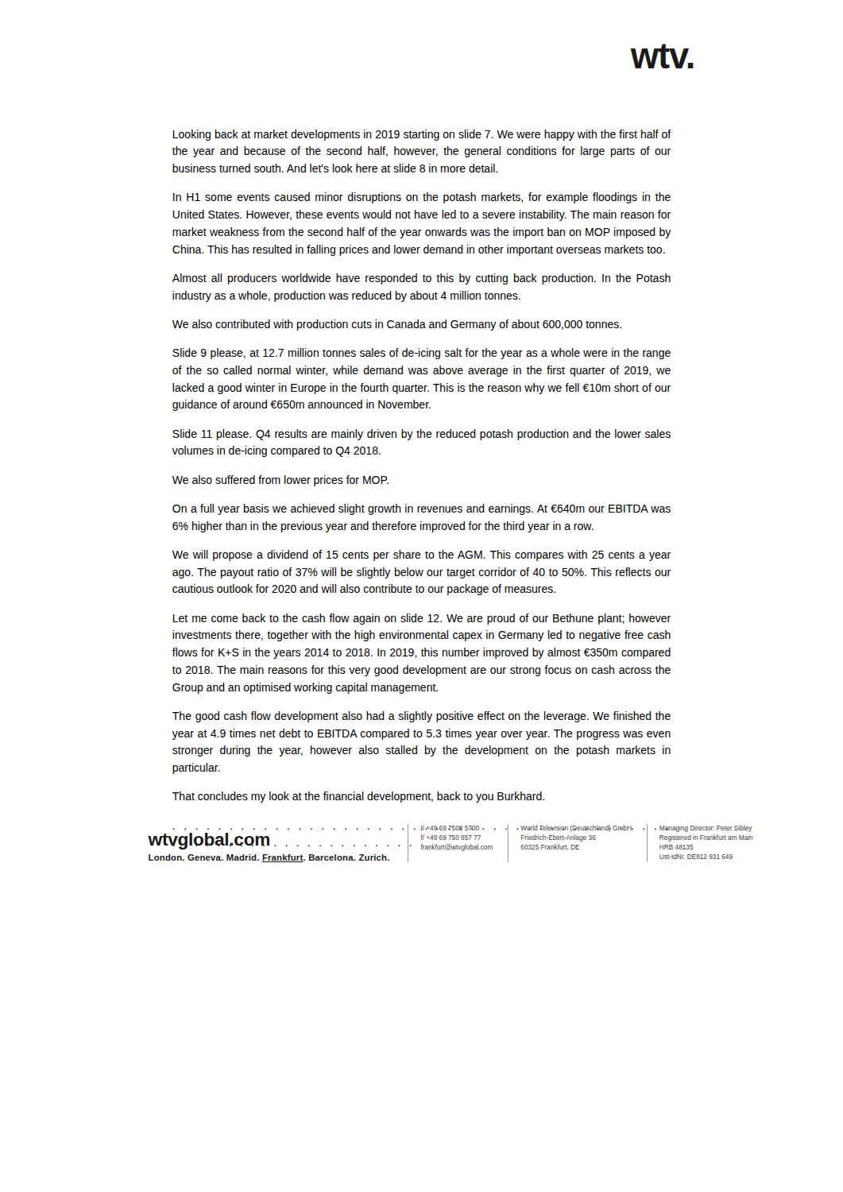wtv.
Looking back at market developments in 2019 starting on slide 7. We were happy with the first half of the year and because of the second half, however, the general conditions for large parts of our business turned south. And let's look here at slide 8 in more detail.
In H1 some events caused minor disruptions on the potash markets, for example floodings in the United States. However, these events would not have led to a severe instability. The main reason for market weakness from the second half of the year onwards was the import ban on MOP imposed by China. This has resulted in falling prices and lower demand in other important overseas markets too.
Almost all producers worldwide have responded to this by cutting back production. In the Potash industry as a whole, production was reduced by about 4 million tonnes.
We also contributed with production cuts in Canada and Germany of about 600,000 tonnes.
Slide 9 please, at 12.7 million tonnes sales of de-icing salt for the year as a whole were in the range of the so called normal winter, while demand was above average in the first quarter of 2019, we lacked a good winter in Europe in the fourth quarter. This is the reason why we fell €10m short of our guidance of around €650m announced in November.
Slide 11 please. Q4 results are mainly driven by the reduced potash production and the lower sales volumes in de-icing compared to Q4 2018.
We also suffered from lower prices for MOP.
On a full year basis we achieved slight growth in revenues and earnings. At €640m our EBITDA was 6% higher than in the previous year and therefore improved for the third year in a row.
We will propose a dividend of 15 cents per share to the AGM. This compares with 25 cents a year ago. The payout ratio of 37% will be slightly below our target corridor of 40 to 50%. This reflects our cautious outlook for 2020 and will also contribute to our package of measures.
Let me come back to the cash flow again on slide 12. We are proud of our Bethune plant; however investments there, together with the high environmental capex in Germany led to negative free cash flows for K+S in the years 2014 to 2018. In 2019, this number improved by almost €350m compared to 2018. The main reasons for this very good development are our strong focus on cash across the Group and an optimised working capital management.
The good cash flow development also had a slightly positive effect on the leverage. We finished the year at 4.9 times net debt to EBITDA compared to 5.3 times year over year. The progress was even stronger during the year, however also stalled by the development on the potash markets in particular.
That concludes my look at the financial development, back to you Burkhard.
. . . . . . . . . . . . . . . . . . . . . . . . . . . . . . . . . . . . . . . . . . . . . . . . . . . . . . . . . . . . . . . . . .
wtvglobal.com
London. Geneva. Madrid. Frankfurt. Barcelona. Zurich.
t/ +49 69 7508 5700
f/ +49 69 750 857 77
frankfurt@wtvglobal.com
World Television (Deutschland) GmbH
Friedrich-Ebert-Anlage 36
60325 Frankfurt, DE
Managing Director: Peter Sibley
Registered in Frankfurt am Main
HRB 48135
Ust-IdNr. DE812 931 649